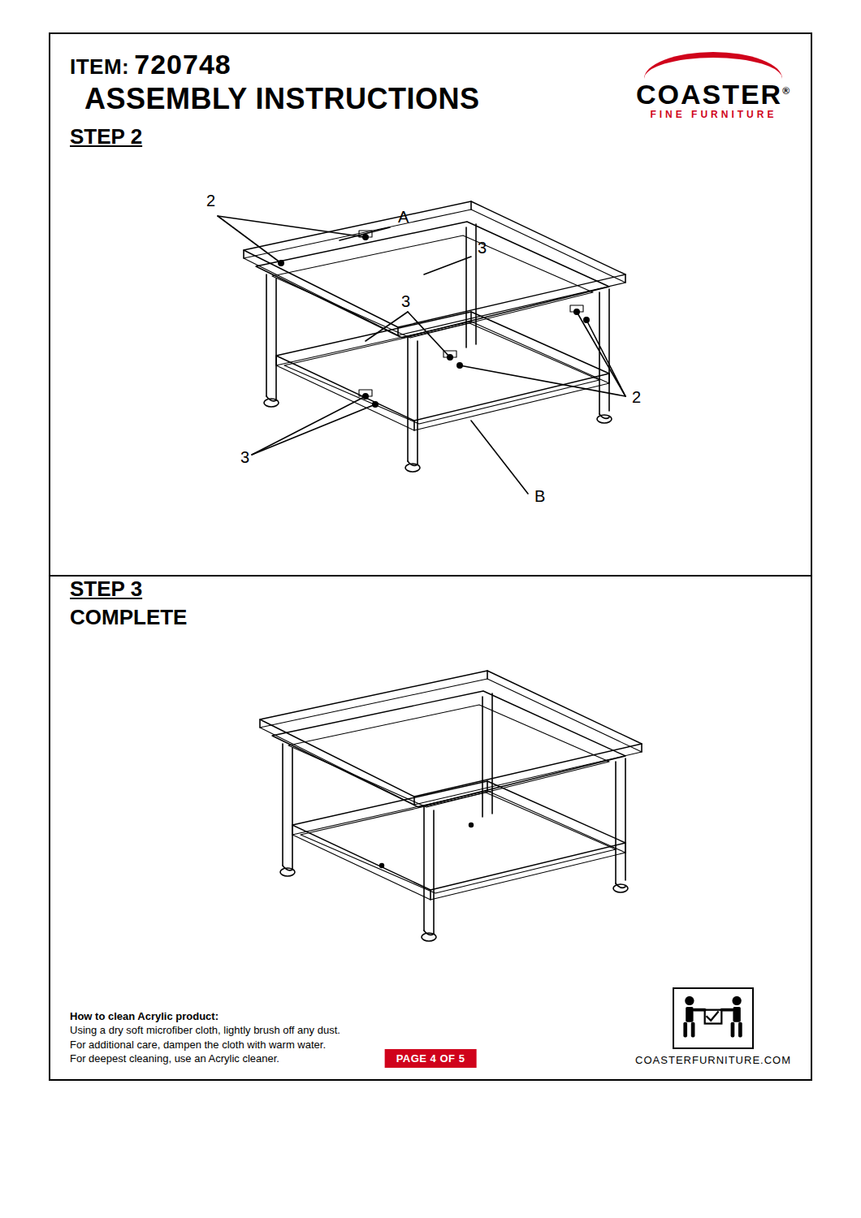ITEM: 720748
ASSEMBLY INSTRUCTIONS
COASTER®
FINE FURNITURE
STEP 2
2 A 3 3 2 3 B
STEP 3
COMPLETE
How to clean Acrylic product:
Using a dry soft microfiber cloth, lightly brush off any dust.
For additional care, dampen the cloth with warm water.
For deepest cleaning, use an Acrylic cleaner.
PAGE 4 OF 5
COASTERFURNITURE.COM